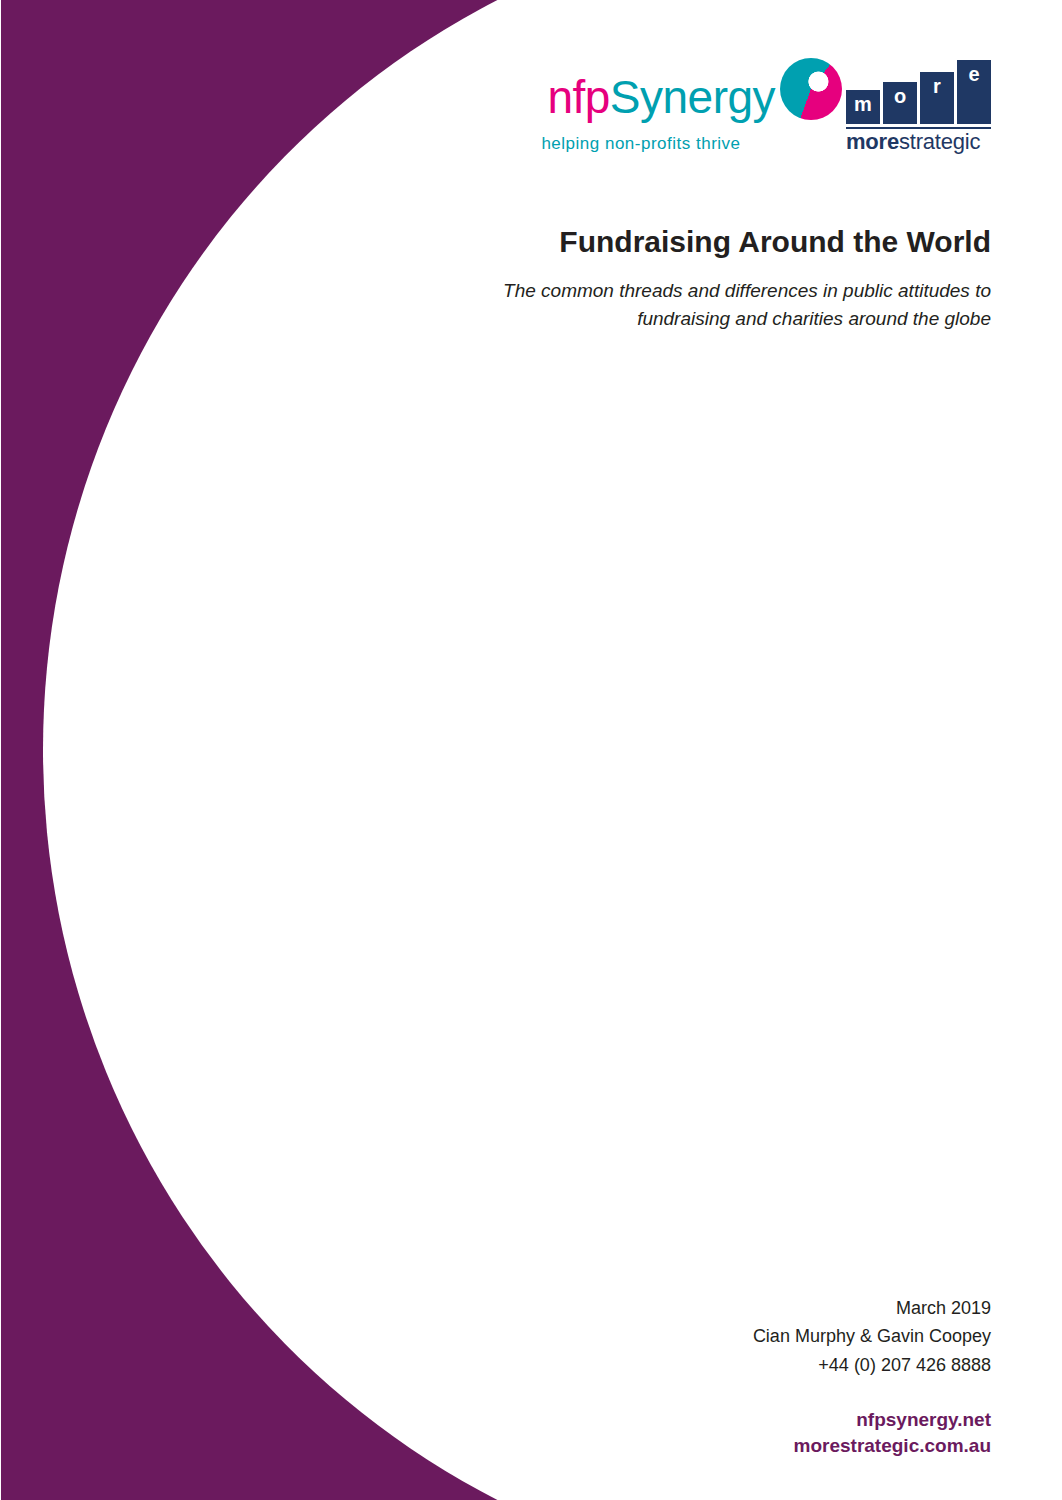nfp Synergy
helping non-profits thrive
m
o
r
e
more strategic
Fundraising Around the World
The common threads and differences in public attitudes to
fundraising and charities around the globe
March 2019
Cian Murphy & Gavin Coopey
+44 (0) 207 426 8888
nfpsynergy.net
morestrategic.com.au